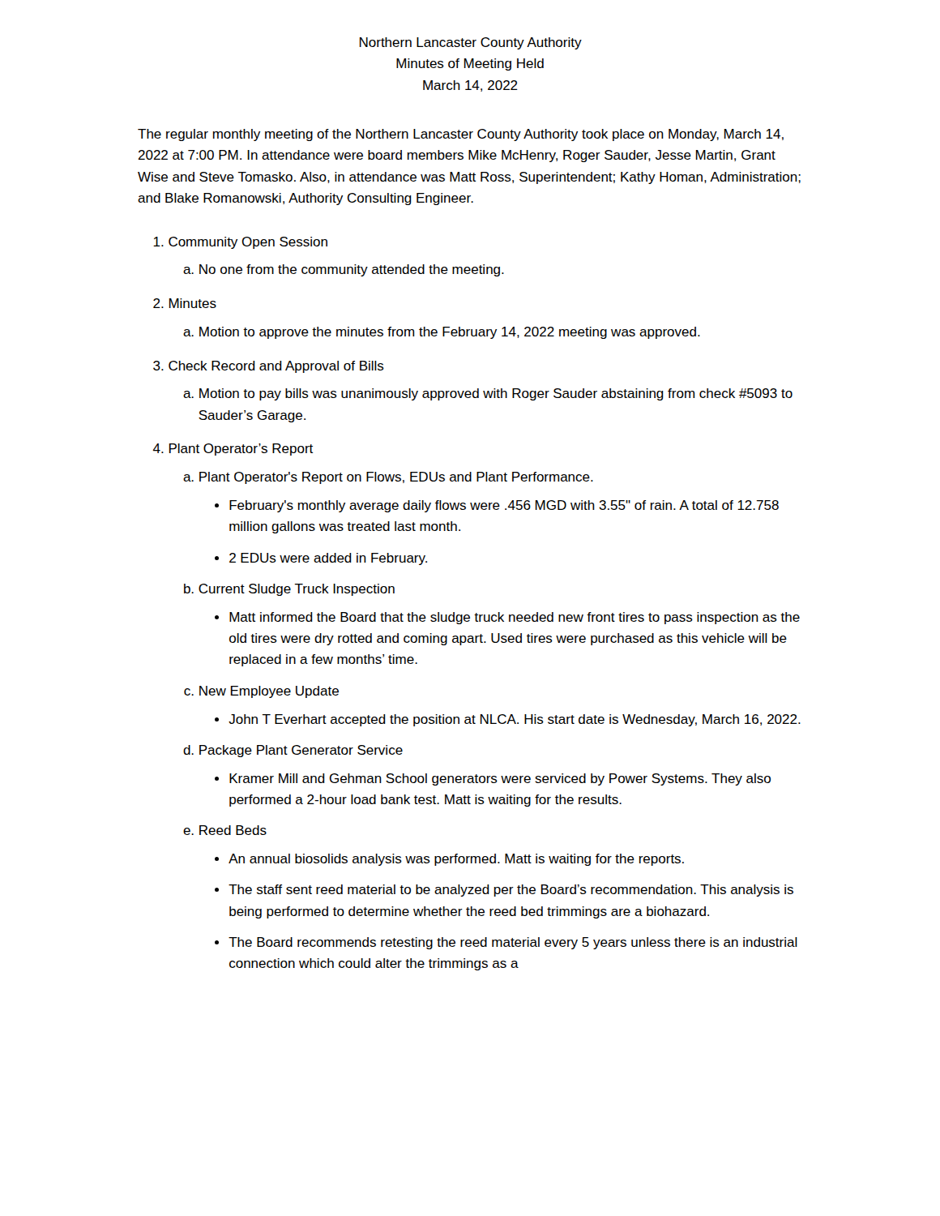Northern Lancaster County Authority
Minutes of Meeting Held
March 14, 2022
The regular monthly meeting of the Northern Lancaster County Authority took place on Monday, March 14, 2022 at 7:00 PM. In attendance were board members Mike McHenry, Roger Sauder, Jesse Martin, Grant Wise and Steve Tomasko. Also, in attendance was Matt Ross, Superintendent; Kathy Homan, Administration; and Blake Romanowski, Authority Consulting Engineer.
Community Open Session
No one from the community attended the meeting.
Minutes
Motion to approve the minutes from the February 14, 2022 meeting was approved.
Check Record and Approval of Bills
Motion to pay bills was unanimously approved with Roger Sauder abstaining from check #5093 to Sauder’s Garage.
Plant Operator’s Report
Plant Operator's Report on Flows, EDUs and Plant Performance.
February's monthly average daily flows were .456 MGD with 3.55" of rain. A total of 12.758 million gallons was treated last month.
2 EDUs were added in February.
Current Sludge Truck Inspection
Matt informed the Board that the sludge truck needed new front tires to pass inspection as the old tires were dry rotted and coming apart. Used tires were purchased as this vehicle will be replaced in a few months’ time.
New Employee Update
John T Everhart accepted the position at NLCA. His start date is Wednesday, March 16, 2022.
Package Plant Generator Service
Kramer Mill and Gehman School generators were serviced by Power Systems. They also performed a 2-hour load bank test. Matt is waiting for the results.
Reed Beds
An annual biosolids analysis was performed. Matt is waiting for the reports.
The staff sent reed material to be analyzed per the Board’s recommendation. This analysis is being performed to determine whether the reed bed trimmings are a biohazard.
The Board recommends retesting the reed material every 5 years unless there is an industrial connection which could alter the trimmings as a